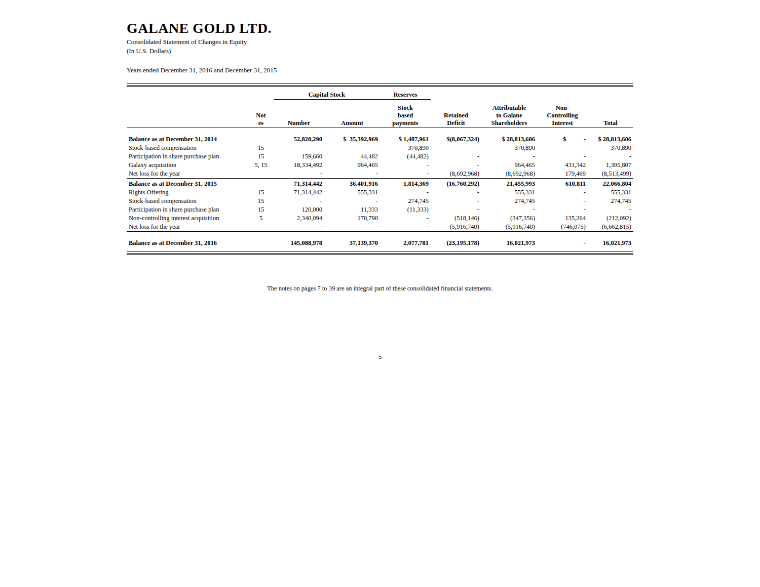GALANE GOLD LTD.
Consolidated Statement of Changes in Equity
(In U.S. Dollars)
Years ended December 31, 2016 and December 31, 2015
| | | Capital Stock | Reserves | | | | |
| | Not es | Number | Amount | Stock based payments | Retained Deficit | Attributable to Galane Shareholders | Non- Controlling Interest | Total |
| Balance as at December 31, 2014 | | 52,820,290 | $ 35,392,969 | $ 1,487,961 | $(8,067,324) | $ 28,813,606 | $ - | $ 28,813,606 |
| Stock-based compensation | 15 | - | - | 370,890 | - | 370,890 | - | 370,890 |
| Participation in share purchase plan | 15 | 159,660 | 44,482 | (44,482) | - | - | - | - |
| Galaxy acquisition | 5, 15 | 18,334,492 | 964,465 | - | - | 964,465 | 431,342 | 1,395,807 |
| Net loss for the year | | - | - | - | (8,692,968) | (8,692,968) | 179,469 | (8,513,499) |
| Balance as at December 31, 2015 | | 71,314,442 | 36,401,916 | 1,814,369 | (16,760,292) | 21,455,993 | 610,811 | 22,066,804 |
| Rights Offering | 15 | 71,314,442 | 555,331 | - | - | 555,331 | - | 555,331 |
| Stock-based compensation | 15 | - | - | 274,745 | - | 274,745 | - | 274,745 |
| Participation in share purchase plan | 15 | 120,000 | 11,333 | (11,333) | - | - | - | - |
| Non-controlling interest acquisition | 5 | 2,340,094 | 170,790 | - | (518,146) | (347,356) | 135,264 | (212,092) |
| Net loss for the year | | - | - | - | (5,916,740) | (5,916,740) | (746,075) | (6,662,815) |
| Balance as at December 31, 2016 | | 145,088,978 | 37,139,370 | 2,077,781 | (23,195,178) | 16,021,973 | - | 16,021,973 |
The notes on pages 7 to 39 are an integral part of these consolidated financial statements.
5